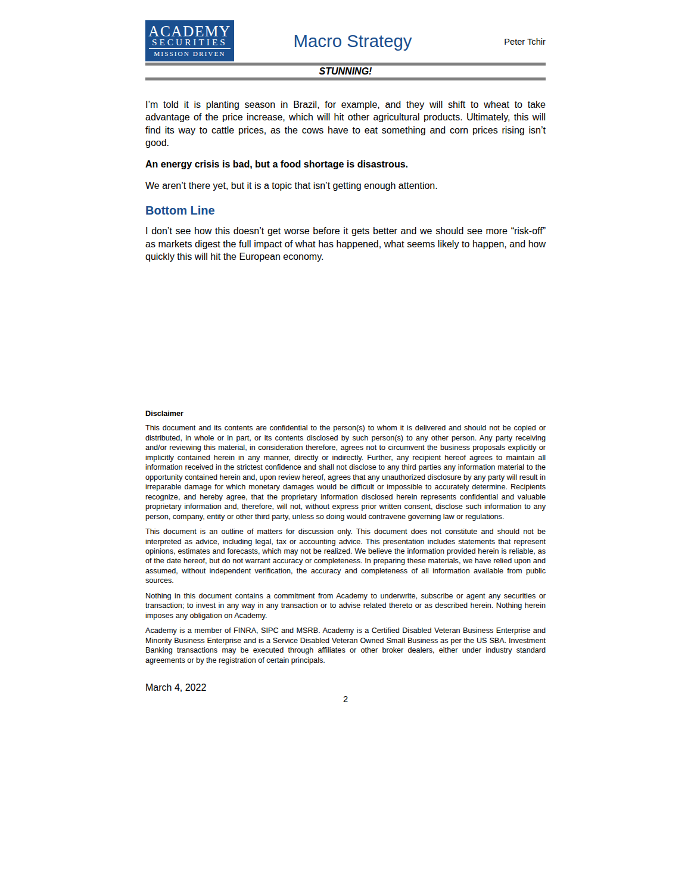ACADEMY SECURITIES
MISSION DRIVEN
Macro Strategy
Peter Tchir
STUNNING!
I’m told it is planting season in Brazil, for example, and they will shift to wheat to take advantage of the price increase, which will hit other agricultural products. Ultimately, this will find its way to cattle prices, as the cows have to eat something and corn prices rising isn’t good.
An energy crisis is bad, but a food shortage is disastrous.
We aren’t there yet, but it is a topic that isn’t getting enough attention.
Bottom Line
I don’t see how this doesn’t get worse before it gets better and we should see more “risk-off” as markets digest the full impact of what has happened, what seems likely to happen, and how quickly this will hit the European economy.
Disclaimer
This document and its contents are confidential to the person(s) to whom it is delivered and should not be copied or distributed, in whole or in part, or its contents disclosed by such person(s) to any other person. Any party receiving and/or reviewing this material, in consideration therefore, agrees not to circumvent the business proposals explicitly or implicitly contained herein in any manner, directly or indirectly. Further, any recipient hereof agrees to maintain all information received in the strictest confidence and shall not disclose to any third parties any information material to the opportunity contained herein and, upon review hereof, agrees that any unauthorized disclosure by any party will result in irreparable damage for which monetary damages would be difficult or impossible to accurately determine. Recipients recognize, and hereby agree, that the proprietary information disclosed herein represents confidential and valuable proprietary information and, therefore, will not, without express prior written consent, disclose such information to any person, company, entity or other third party, unless so doing would contravene governing law or regulations.
This document is an outline of matters for discussion only. This document does not constitute and should not be interpreted as advice, including legal, tax or accounting advice. This presentation includes statements that represent opinions, estimates and forecasts, which may not be realized. We believe the information provided herein is reliable, as of the date hereof, but do not warrant accuracy or completeness. In preparing these materials, we have relied upon and assumed, without independent verification, the accuracy and completeness of all information available from public sources.
Nothing in this document contains a commitment from Academy to underwrite, subscribe or agent any securities or transaction; to invest in any way in any transaction or to advise related thereto or as described herein. Nothing herein imposes any obligation on Academy.
Academy is a member of FINRA, SIPC and MSRB. Academy is a Certified Disabled Veteran Business Enterprise and Minority Business Enterprise and is a Service Disabled Veteran Owned Small Business as per the US SBA. Investment Banking transactions may be executed through affiliates or other broker dealers, either under industry standard agreements or by the registration of certain principals.
March 4, 2022
2